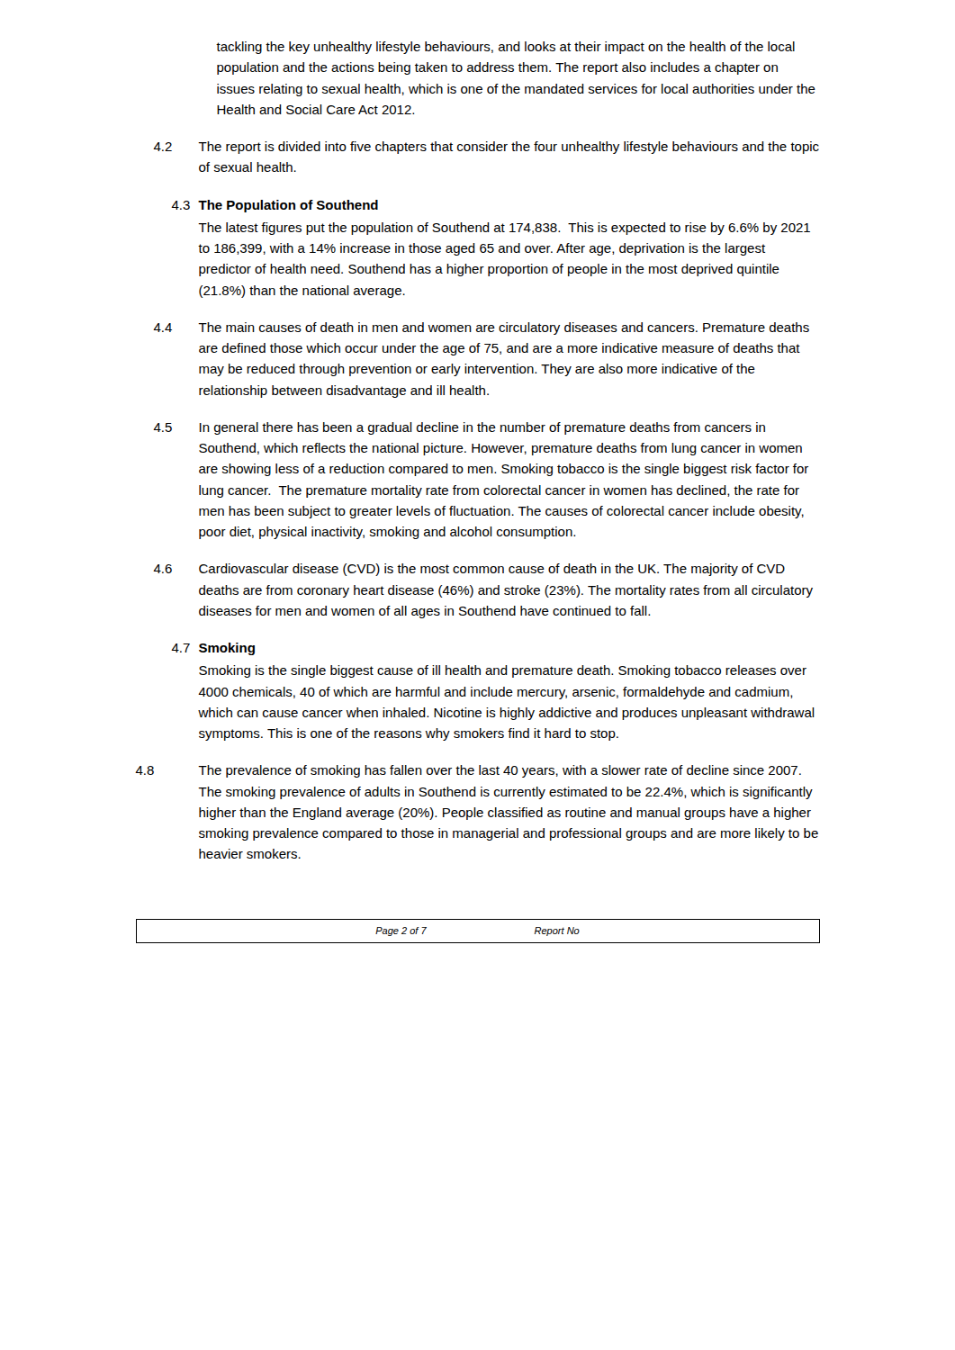tackling the key unhealthy lifestyle behaviours, and looks at their impact on the health of the local population and the actions being taken to address them. The report also includes a chapter on issues relating to sexual health, which is one of the mandated services for local authorities under the Health and Social Care Act 2012.
4.2
The report is divided into five chapters that consider the four unhealthy lifestyle behaviours and the topic of sexual health.
4.3
The Population of Southend
The latest figures put the population of Southend at 174,838. This is expected to rise by 6.6% by 2021 to 186,399, with a 14% increase in those aged 65 and over. After age, deprivation is the largest predictor of health need. Southend has a higher proportion of people in the most deprived quintile (21.8%) than the national average.
4.4
The main causes of death in men and women are circulatory diseases and cancers. Premature deaths are defined those which occur under the age of 75, and are a more indicative measure of deaths that may be reduced through prevention or early intervention. They are also more indicative of the relationship between disadvantage and ill health.
4.5
In general there has been a gradual decline in the number of premature deaths from cancers in Southend, which reflects the national picture. However, premature deaths from lung cancer in women are showing less of a reduction compared to men. Smoking tobacco is the single biggest risk factor for lung cancer. The premature mortality rate from colorectal cancer in women has declined, the rate for men has been subject to greater levels of fluctuation. The causes of colorectal cancer include obesity, poor diet, physical inactivity, smoking and alcohol consumption.
4.6
Cardiovascular disease (CVD) is the most common cause of death in the UK. The majority of CVD deaths are from coronary heart disease (46%) and stroke (23%). The mortality rates from all circulatory diseases for men and women of all ages in Southend have continued to fall.
4.7
Smoking
Smoking is the single biggest cause of ill health and premature death. Smoking tobacco releases over 4000 chemicals, 40 of which are harmful and include mercury, arsenic, formaldehyde and cadmium, which can cause cancer when inhaled. Nicotine is highly addictive and produces unpleasant withdrawal symptoms. This is one of the reasons why smokers find it hard to stop.
4.8
The prevalence of smoking has fallen over the last 40 years, with a slower rate of decline since 2007. The smoking prevalence of adults in Southend is currently estimated to be 22.4%, which is significantly higher than the England average (20%). People classified as routine and manual groups have a higher smoking prevalence compared to those in managerial and professional groups and are more likely to be heavier smokers.
Page 2 of 7 Report No